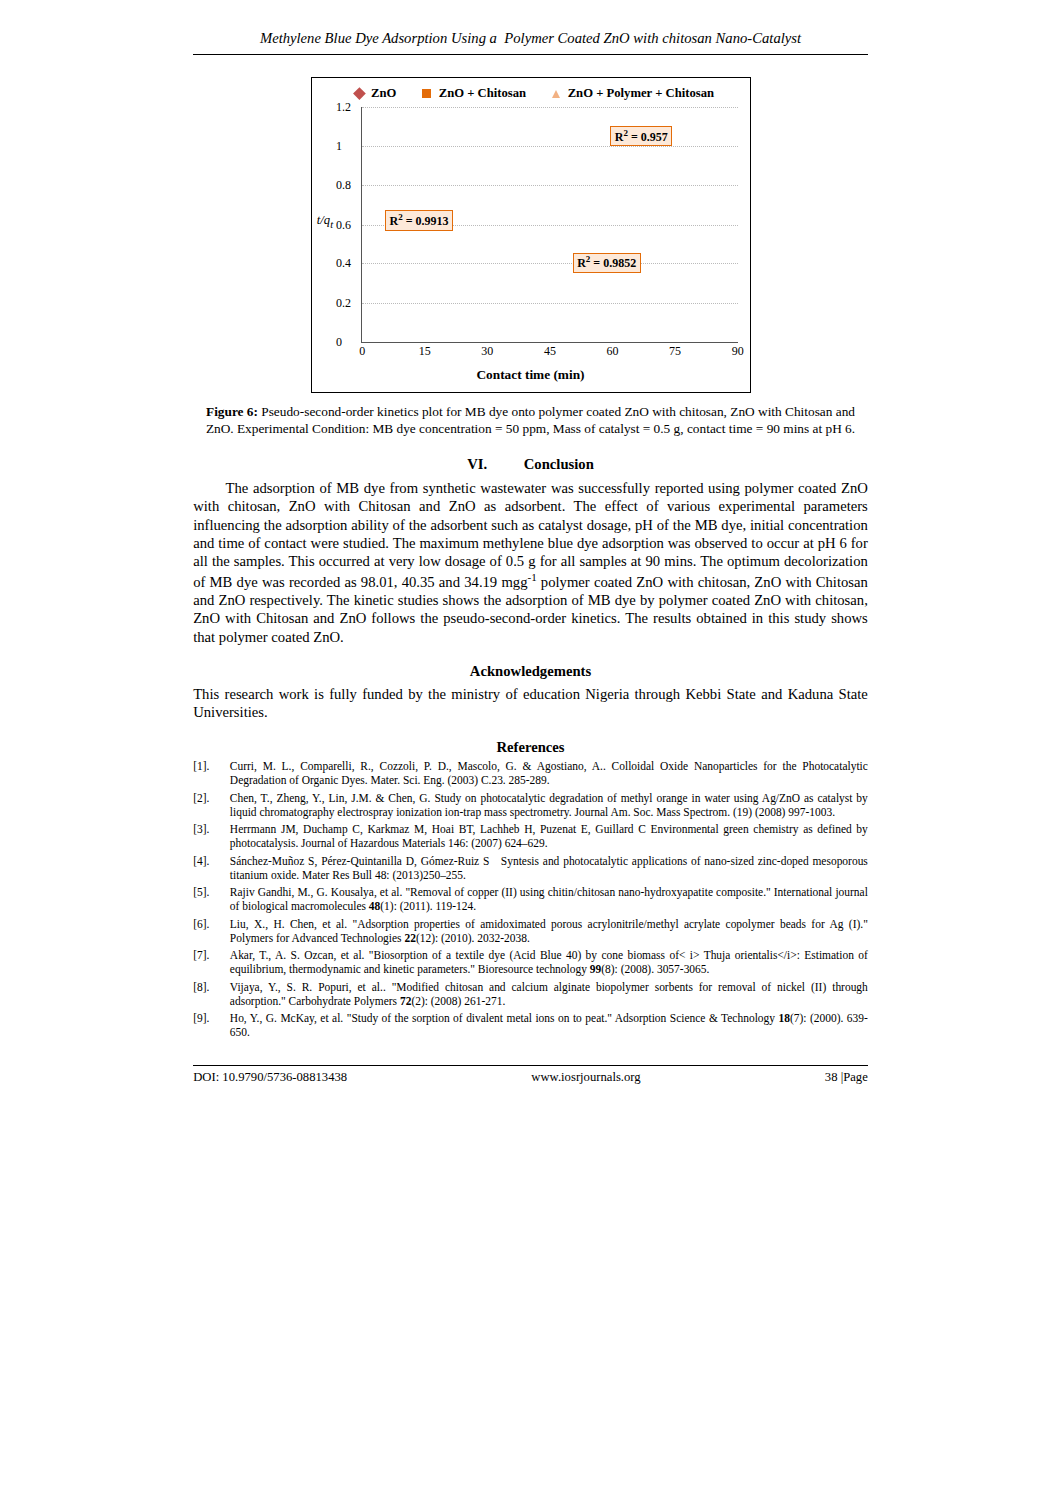Methylene Blue Dye Adsorption Using a Polymer Coated ZnO with chitosan Nano-Catalyst
ZnO ZnO + Chitosan ZnO + Polymer + Chitosan
t/qt 1.2 1 0.8 0.6 0.4 0.2 0 0 15 30 45 60 75 90 R2 = 0.957 R2 = 0.9913 R2 = 0.9852
Contact time (min)
Figure 6: Pseudo-second-order kinetics plot for MB dye onto polymer coated ZnO with chitosan, ZnO with Chitosan and ZnO. Experimental Condition: MB dye concentration = 50 ppm, Mass of catalyst = 0.5 g, contact time = 90 mins at pH 6.
VI. Conclusion
The adsorption of MB dye from synthetic wastewater was successfully reported using polymer coated ZnO with chitosan, ZnO with Chitosan and ZnO as adsorbent. The effect of various experimental parameters influencing the adsorption ability of the adsorbent such as catalyst dosage, pH of the MB dye, initial concentration and time of contact were studied. The maximum methylene blue dye adsorption was observed to occur at pH 6 for all the samples. This occurred at very low dosage of 0.5 g for all samples at 90 mins. The optimum decolorization of MB dye was recorded as 98.01, 40.35 and 34.19 mgg-1 polymer coated ZnO with chitosan, ZnO with Chitosan and ZnO respectively. The kinetic studies shows the adsorption of MB dye by polymer coated ZnO with chitosan, ZnO with Chitosan and ZnO follows the pseudo-second-order kinetics. The results obtained in this study shows that polymer coated ZnO.
Acknowledgements
This research work is fully funded by the ministry of education Nigeria through Kebbi State and Kaduna State Universities.
References
Curri, M. L., Comparelli, R., Cozzoli, P. D., Mascolo, G. & Agostiano, A.. Colloidal Oxide Nanoparticles for the Photocatalytic Degradation of Organic Dyes. Mater. Sci. Eng. (2003) C.23. 285-289.
Chen, T., Zheng, Y., Lin, J.M. & Chen, G. Study on photocatalytic degradation of methyl orange in water using Ag/ZnO as catalyst by liquid chromatography electrospray ionization ion-trap mass spectrometry. Journal Am. Soc. Mass Spectrom. (19) (2008) 997-1003.
Herrmann JM, Duchamp C, Karkmaz M, Hoai BT, Lachheb H, Puzenat E, Guillard C Environmental green chemistry as defined by photocatalysis. Journal of Hazardous Materials 146: (2007) 624–629.
Sánchez-Muñoz S, Pérez-Quintanilla D, Gómez-Ruiz S Syntesis and photocatalytic applications of nano-sized zinc-doped mesoporous titanium oxide. Mater Res Bull 48: (2013)250–255.
Rajiv Gandhi, M., G. Kousalya, et al. "Removal of copper (II) using chitin/chitosan nano-hydroxyapatite composite." International journal of biological macromolecules 48(1): (2011). 119-124.
Liu, X., H. Chen, et al. "Adsorption properties of amidoximated porous acrylonitrile/methyl acrylate copolymer beads for Ag (I)." Polymers for Advanced Technologies 22(12): (2010). 2032-2038.
Akar, T., A. S. Ozcan, et al. "Biosorption of a textile dye (Acid Blue 40) by cone biomass of< i> Thuja orientalis</i>: Estimation of equilibrium, thermodynamic and kinetic parameters." Bioresource technology 99(8): (2008). 3057-3065.
Vijaya, Y., S. R. Popuri, et al.. "Modified chitosan and calcium alginate biopolymer sorbents for removal of nickel (II) through adsorption." Carbohydrate Polymers 72(2): (2008) 261-271.
Ho, Y., G. McKay, et al. "Study of the sorption of divalent metal ions on to peat." Adsorption Science & Technology 18(7): (2000). 639-650.
DOI: 10.9790/5736-08813438 www.iosrjournals.org 38 |Page